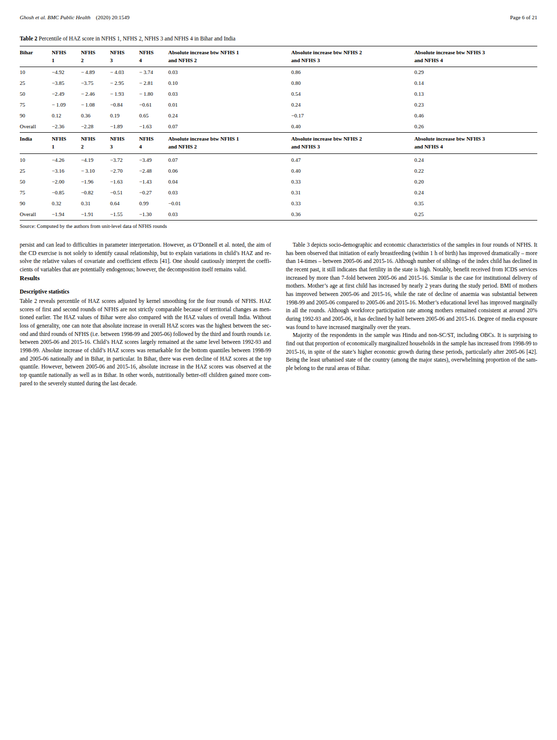Ghosh et al. BMC Public Health (2020) 20:1549
Page 6 of 21
Table 2 Percentile of HAZ score in NFHS 1, NFHS 2, NFHS 3 and NFHS 4 in Bihar and India
| Bihar | NFHS 1 | NFHS 2 | NFHS 3 | NFHS 4 | Absolute increase btw NFHS 1 and NFHS 2 | Absolute increase btw NFHS 2 and NFHS 3 | Absolute increase btw NFHS 3 and NFHS 4 |
| --- | --- | --- | --- | --- | --- | --- | --- |
| 10 | −4.92 | − 4.89 | − 4.03 | − 3.74 | 0.03 | 0.86 | 0.29 |
| 25 | −3.85 | −3.75 | − 2.95 | − 2.81 | 0.10 | 0.80 | 0.14 |
| 50 | −2.49 | − 2.46 | − 1.93 | − 1.80 | 0.03 | 0.54 | 0.13 |
| 75 | − 1.09 | − 1.08 | −0.84 | −0.61 | 0.01 | 0.24 | 0.23 |
| 90 | 0.12 | 0.36 | 0.19 | 0.65 | 0.24 | −0.17 | 0.46 |
| Overall | −2.36 | −2.28 | −1.89 | −1.63 | 0.07 | 0.40 | 0.26 |
| India | NFHS 1 | NFHS 2 | NFHS 3 | NFHS 4 | Absolute increase btw NFHS 1 and NFHS 2 | Absolute increase btw NFHS 2 and NFHS 3 | Absolute increase btw NFHS 3 and NFHS 4 |
| 10 | −4.26 | −4.19 | −3.72 | −3.49 | 0.07 | 0.47 | 0.24 |
| 25 | −3.16 | − 3.10 | −2.70 | −2.48 | 0.06 | 0.40 | 0.22 |
| 50 | −2.00 | −1.96 | −1.63 | −1.43 | 0.04 | 0.33 | 0.20 |
| 75 | −0.85 | −0.82 | −0.51 | −0.27 | 0.03 | 0.31 | 0.24 |
| 90 | 0.32 | 0.31 | 0.64 | 0.99 | −0.01 | 0.33 | 0.35 |
| Overall | −1.94 | −1.91 | −1.55 | −1.30 | 0.03 | 0.36 | 0.25 |
Source: Computed by the authors from unit-level data of NFHS rounds
persist and can lead to difficulties in parameter interpretation. However, as O’Donnell et al. noted, the aim of the CD exercise is not solely to identify causal relationship, but to explain variations in child’s HAZ and resolve the relative values of covariate and coefficient effects [41]. One should cautiously interpret the coefficients of variables that are potentially endogenous; however, the decomposition itself remains valid.
Results
Descriptive statistics
Table 2 reveals percentile of HAZ scores adjusted by kernel smoothing for the four rounds of NFHS. HAZ scores of first and second rounds of NFHS are not strictly comparable because of territorial changes as mentioned earlier. The HAZ values of Bihar were also compared with the HAZ values of overall India. Without loss of generality, one can note that absolute increase in overall HAZ scores was the highest between the second and third rounds of NFHS (i.e. between 1998-99 and 2005-06) followed by the third and fourth rounds i.e. between 2005-06 and 2015-16. Child’s HAZ scores largely remained at the same level between 1992-93 and 1998-99. Absolute increase of child’s HAZ scores was remarkable for the bottom quantiles between 1998-99 and 2005-06 nationally and in Bihar, in particular. In Bihar, there was even decline of HAZ scores at the top quantile. However, between 2005-06 and 2015-16, absolute increase in the HAZ scores was observed at the top quantile nationally as well as in Bihar. In other words, nutritionally better-off children gained more compared to the severely stunted during the last decade.
Table 3 depicts socio-demographic and economic characteristics of the samples in four rounds of NFHS. It has been observed that initiation of early breastfeeding (within 1 h of birth) has improved dramatically – more than 14-times – between 2005-06 and 2015-16. Although number of siblings of the index child has declined in the recent past, it still indicates that fertility in the state is high. Notably, benefit received from ICDS services increased by more than 7-fold between 2005-06 and 2015-16. Similar is the case for institutional delivery of mothers. Mother’s age at first child has increased by nearly 2 years during the study period. BMI of mothers has improved between 2005-06 and 2015-16, while the rate of decline of anaemia was substantial between 1998-99 and 2005-06 compared to 2005-06 and 2015-16. Mother’s educational level has improved marginally in all the rounds. Although workforce participation rate among mothers remained consistent at around 20% during 1992-93 and 2005-06, it has declined by half between 2005-06 and 2015-16. Degree of media exposure was found to have increased marginally over the years.
Majority of the respondents in the sample was Hindu and non-SC/ST, including OBCs. It is surprising to find out that proportion of economically marginalized households in the sample has increased from 1998-99 to 2015-16, in spite of the state’s higher economic growth during these periods, particularly after 2005-06 [42]. Being the least urbanised state of the country (among the major states), overwhelming proportion of the sample belong to the rural areas of Bihar.